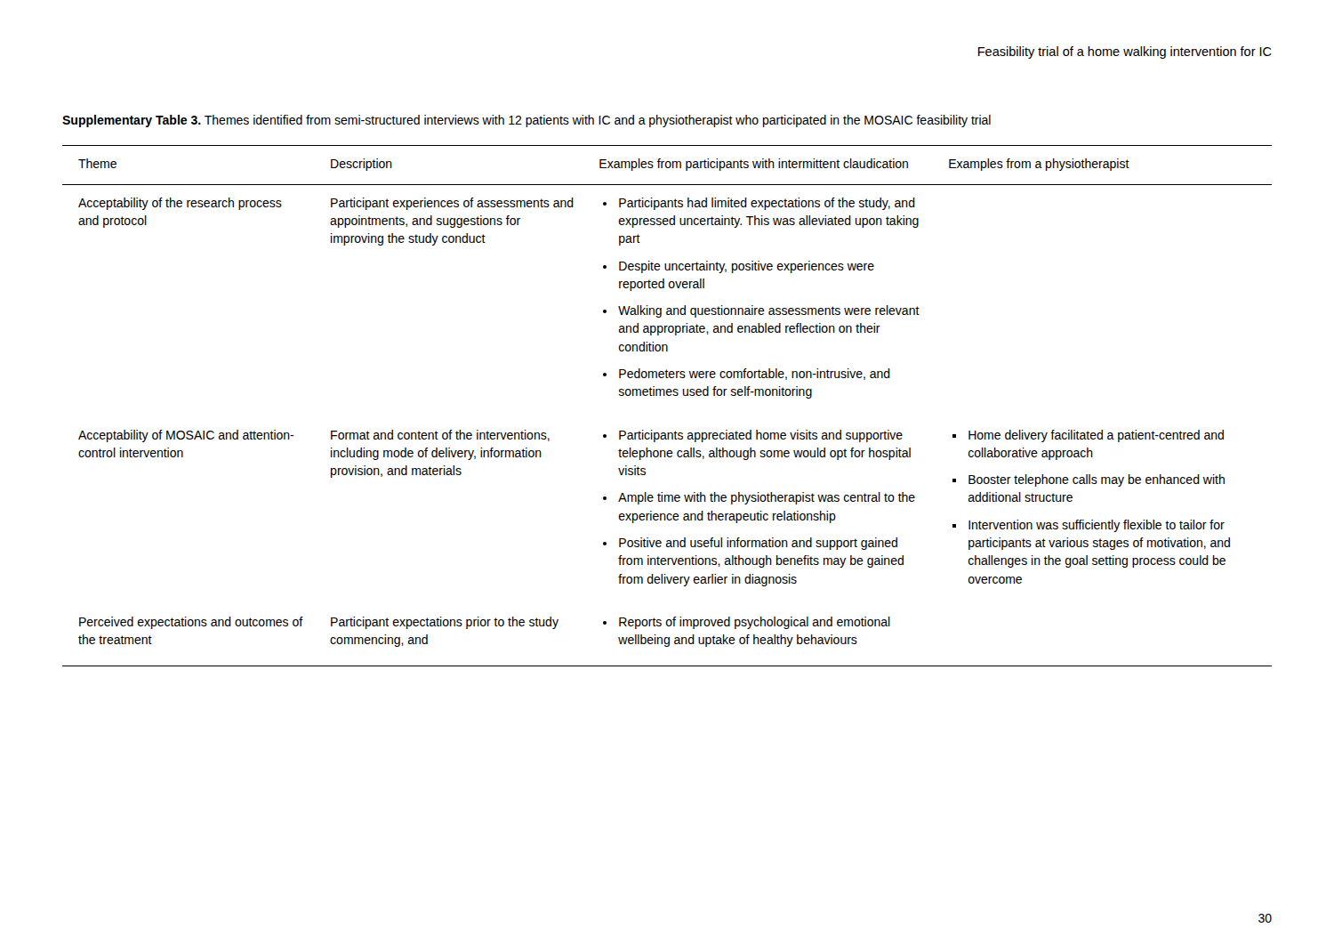Feasibility trial of a home walking intervention for IC
Supplementary Table 3. Themes identified from semi-structured interviews with 12 patients with IC and a physiotherapist who participated in the MOSAIC feasibility trial
| Theme | Description | Examples from participants with intermittent claudication | Examples from a physiotherapist |
| --- | --- | --- | --- |
| Acceptability of the research process and protocol | Participant experiences of assessments and appointments, and suggestions for improving the study conduct | Participants had limited expectations of the study, and expressed uncertainty. This was alleviated upon taking part Despite uncertainty, positive experiences were reported overall Walking and questionnaire assessments were relevant and appropriate, and enabled reflection on their condition Pedometers were comfortable, non-intrusive, and sometimes used for self-monitoring | |
| Acceptability of MOSAIC and attention-control intervention | Format and content of the interventions, including mode of delivery, information provision, and materials | Participants appreciated home visits and supportive telephone calls, although some would opt for hospital visits Ample time with the physiotherapist was central to the experience and therapeutic relationship Positive and useful information and support gained from interventions, although benefits may be gained from delivery earlier in diagnosis | Home delivery facilitated a patient-centred and collaborative approach Booster telephone calls may be enhanced with additional structure Intervention was sufficiently flexible to tailor for participants at various stages of motivation, and challenges in the goal setting process could be overcome |
| Perceived expectations and outcomes of the treatment | Participant expectations prior to the study commencing, and | Reports of improved psychological and emotional wellbeing and uptake of healthy behaviours | |
30